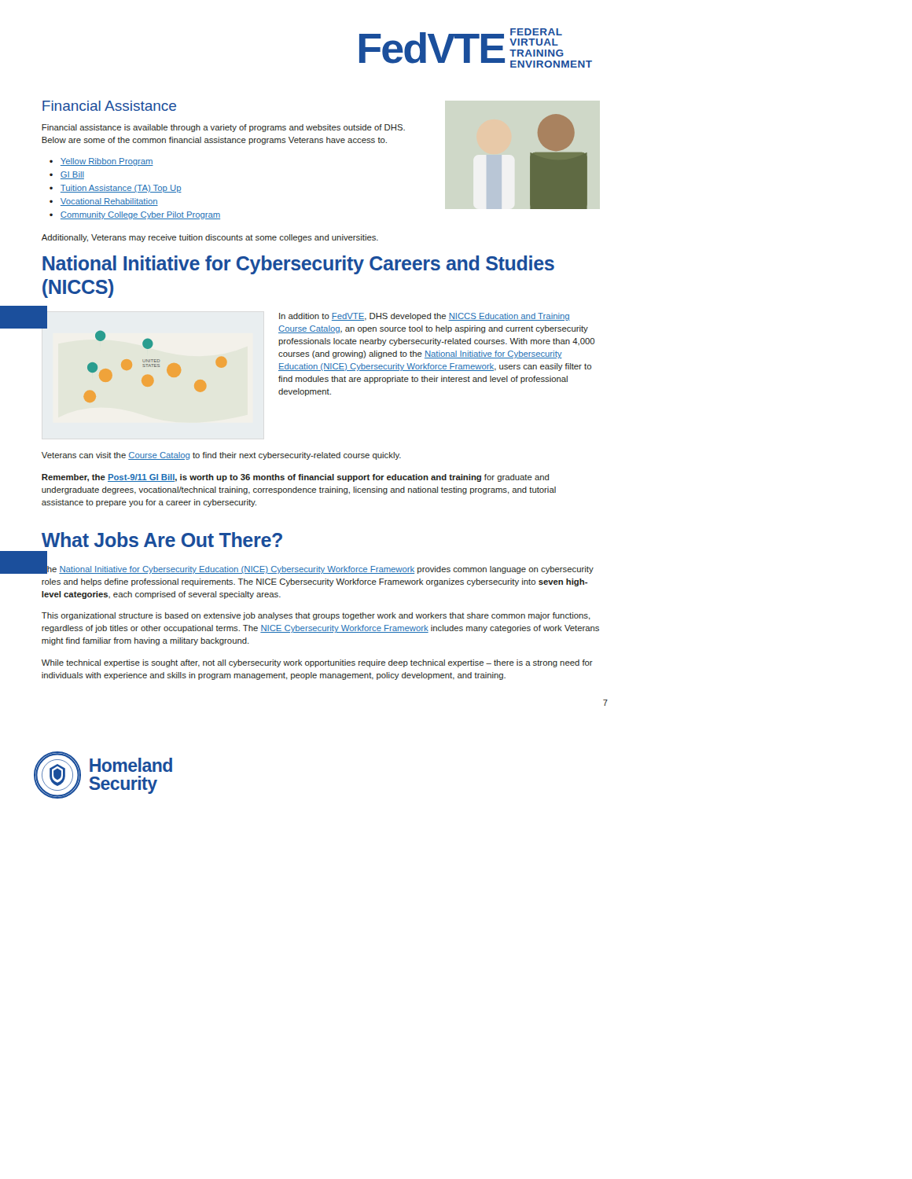FedVTE
Federal
Virtual
Training
Environment
Financial Assistance
Financial assistance is available through a variety of programs and websites outside of DHS. Below are some of the common financial assistance programs Veterans have access to.
Yellow Ribbon Program
GI Bill
Tuition Assistance (TA) Top Up
Vocational Rehabilitation
Community College Cyber Pilot Program
Additionally, Veterans may receive tuition discounts at some colleges and universities.
National Initiative for Cybersecurity Careers and Studies (NICCS)
In addition to FedVTE, DHS developed the NICCS Education and Training Course Catalog, an open source tool to help aspiring and current cybersecurity professionals locate nearby cybersecurity-related courses. With more than 4,000 courses (and growing) aligned to the National Initiative for Cybersecurity Education (NICE) Cybersecurity Workforce Framework, users can easily filter to find modules that are appropriate to their interest and level of professional development.
Veterans can visit the Course Catalog to find their next cybersecurity-related course quickly.
Remember, the Post-9/11 GI Bill, is worth up to 36 months of financial support for education and training for graduate and undergraduate degrees, vocational/technical training, correspondence training, licensing and national testing programs, and tutorial assistance to prepare you for a career in cybersecurity.
What Jobs Are Out There?
The National Initiative for Cybersecurity Education (NICE) Cybersecurity Workforce Framework provides common language on cybersecurity roles and helps define professional requirements. The NICE Cybersecurity Workforce Framework organizes cybersecurity into seven high-level categories, each comprised of several specialty areas.
This organizational structure is based on extensive job analyses that groups together work and workers that share common major functions, regardless of job titles or other occupational terms. The NICE Cybersecurity Workforce Framework includes many categories of work Veterans might find familiar from having a military background.
While technical expertise is sought after, not all cybersecurity work opportunities require deep technical expertise – there is a strong need for individuals with experience and skills in program management, people management, policy development, and training.
7
Homeland
Security